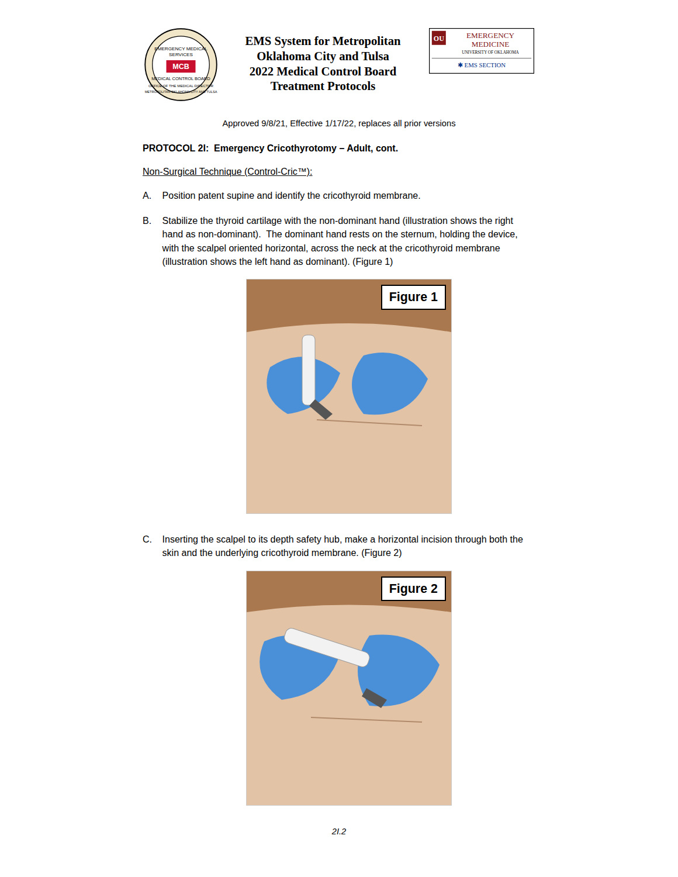EMS System for Metropolitan Oklahoma City and Tulsa
2022 Medical Control Board Treatment Protocols
Approved 9/8/21, Effective 1/17/22, replaces all prior versions
PROTOCOL 2I: Emergency Cricothyrotomy – Adult, cont.
Non-Surgical Technique (Control-Cric™):
A. Position patent supine and identify the cricothyroid membrane.
B. Stabilize the thyroid cartilage with the non-dominant hand (illustration shows the right hand as non-dominant). The dominant hand rests on the sternum, holding the device, with the scalpel oriented horizontal, across the neck at the cricothyroid membrane (illustration shows the left hand as dominant). (Figure 1)
Figure 1
C. Inserting the scalpel to its depth safety hub, make a horizontal incision through both the skin and the underlying cricothyroid membrane. (Figure 2)
Figure 2
2I.2